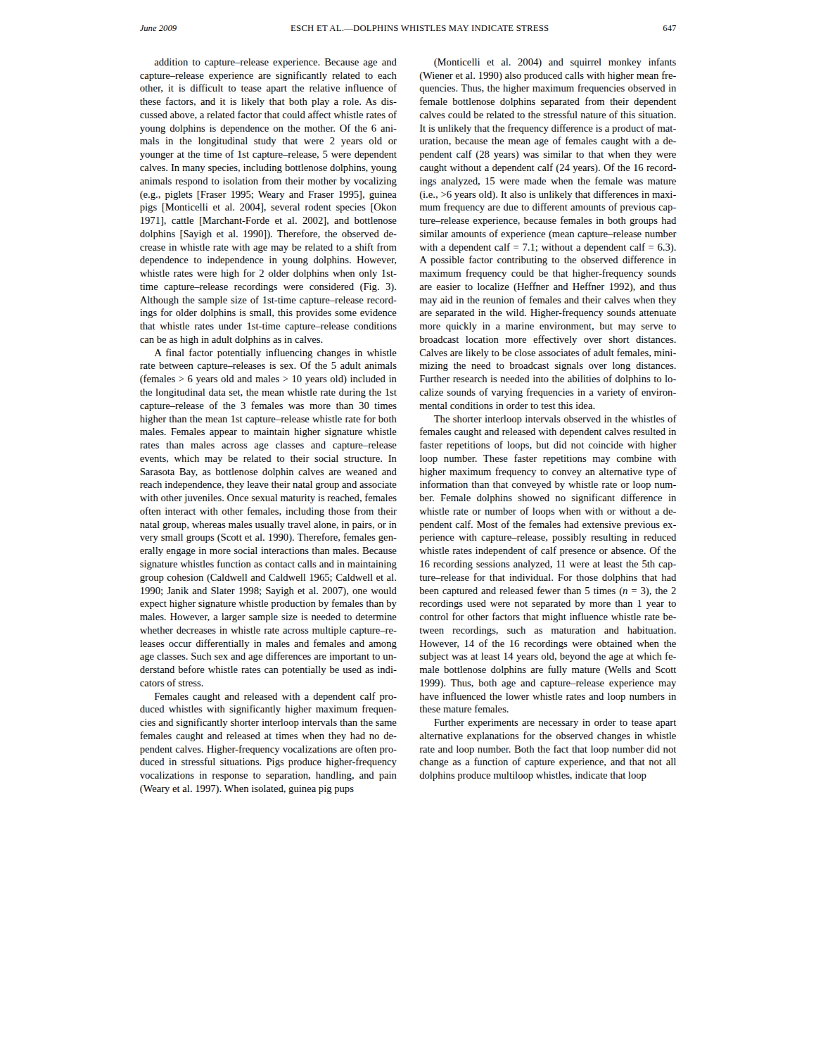June 2009 Esch et al.—Dolphins whistles may indicate stress 647
addition to capture–release experience. Because age and capture–release experience are significantly related to each other, it is difficult to tease apart the relative influence of these factors, and it is likely that both play a role. As discussed above, a related factor that could affect whistle rates of young dolphins is dependence on the mother. Of the 6 animals in the longitudinal study that were 2 years old or younger at the time of 1st capture–release, 5 were dependent calves. In many species, including bottlenose dolphins, young animals respond to isolation from their mother by vocalizing (e.g., piglets [Fraser 1995; Weary and Fraser 1995], guinea pigs [Monticelli et al. 2004], several rodent species [Okon 1971], cattle [Marchant-Forde et al. 2002], and bottlenose dolphins [Sayigh et al. 1990]). Therefore, the observed decrease in whistle rate with age may be related to a shift from dependence to independence in young dolphins. However, whistle rates were high for 2 older dolphins when only 1st-time capture–release recordings were considered (Fig. 3). Although the sample size of 1st-time capture–release recordings for older dolphins is small, this provides some evidence that whistle rates under 1st-time capture–release conditions can be as high in adult dolphins as in calves.
A final factor potentially influencing changes in whistle rate between capture–releases is sex. Of the 5 adult animals (females > 6 years old and males > 10 years old) included in the longitudinal data set, the mean whistle rate during the 1st capture–release of the 3 females was more than 30 times higher than the mean 1st capture–release whistle rate for both males. Females appear to maintain higher signature whistle rates than males across age classes and capture–release events, which may be related to their social structure. In Sarasota Bay, as bottlenose dolphin calves are weaned and reach independence, they leave their natal group and associate with other juveniles. Once sexual maturity is reached, females often interact with other females, including those from their natal group, whereas males usually travel alone, in pairs, or in very small groups (Scott et al. 1990). Therefore, females generally engage in more social interactions than males. Because signature whistles function as contact calls and in maintaining group cohesion (Caldwell and Caldwell 1965; Caldwell et al. 1990; Janik and Slater 1998; Sayigh et al. 2007), one would expect higher signature whistle production by females than by males. However, a larger sample size is needed to determine whether decreases in whistle rate across multiple capture–releases occur differentially in males and females and among age classes. Such sex and age differences are important to understand before whistle rates can potentially be used as indicators of stress.
Females caught and released with a dependent calf produced whistles with significantly higher maximum frequencies and significantly shorter interloop intervals than the same females caught and released at times when they had no dependent calves. Higher-frequency vocalizations are often produced in stressful situations. Pigs produce higher-frequency vocalizations in response to separation, handling, and pain (Weary et al. 1997). When isolated, guinea pig pups
(Monticelli et al. 2004) and squirrel monkey infants (Wiener et al. 1990) also produced calls with higher mean frequencies. Thus, the higher maximum frequencies observed in female bottlenose dolphins separated from their dependent calves could be related to the stressful nature of this situation. It is unlikely that the frequency difference is a product of maturation, because the mean age of females caught with a dependent calf (28 years) was similar to that when they were caught without a dependent calf (24 years). Of the 16 recordings analyzed, 15 were made when the female was mature (i.e., >6 years old). It also is unlikely that differences in maximum frequency are due to different amounts of previous capture–release experience, because females in both groups had similar amounts of experience (mean capture–release number with a dependent calf = 7.1; without a dependent calf = 6.3). A possible factor contributing to the observed difference in maximum frequency could be that higher-frequency sounds are easier to localize (Heffner and Heffner 1992), and thus may aid in the reunion of females and their calves when they are separated in the wild. Higher-frequency sounds attenuate more quickly in a marine environment, but may serve to broadcast location more effectively over short distances. Calves are likely to be close associates of adult females, minimizing the need to broadcast signals over long distances. Further research is needed into the abilities of dolphins to localize sounds of varying frequencies in a variety of environmental conditions in order to test this idea.
The shorter interloop intervals observed in the whistles of females caught and released with dependent calves resulted in faster repetitions of loops, but did not coincide with higher loop number. These faster repetitions may combine with higher maximum frequency to convey an alternative type of information than that conveyed by whistle rate or loop number. Female dolphins showed no significant difference in whistle rate or number of loops when with or without a dependent calf. Most of the females had extensive previous experience with capture–release, possibly resulting in reduced whistle rates independent of calf presence or absence. Of the 16 recording sessions analyzed, 11 were at least the 5th capture–release for that individual. For those dolphins that had been captured and released fewer than 5 times (n = 3), the 2 recordings used were not separated by more than 1 year to control for other factors that might influence whistle rate between recordings, such as maturation and habituation. However, 14 of the 16 recordings were obtained when the subject was at least 14 years old, beyond the age at which female bottlenose dolphins are fully mature (Wells and Scott 1999). Thus, both age and capture–release experience may have influenced the lower whistle rates and loop numbers in these mature females.
Further experiments are necessary in order to tease apart alternative explanations for the observed changes in whistle rate and loop number. Both the fact that loop number did not change as a function of capture experience, and that not all dolphins produce multiloop whistles, indicate that loop